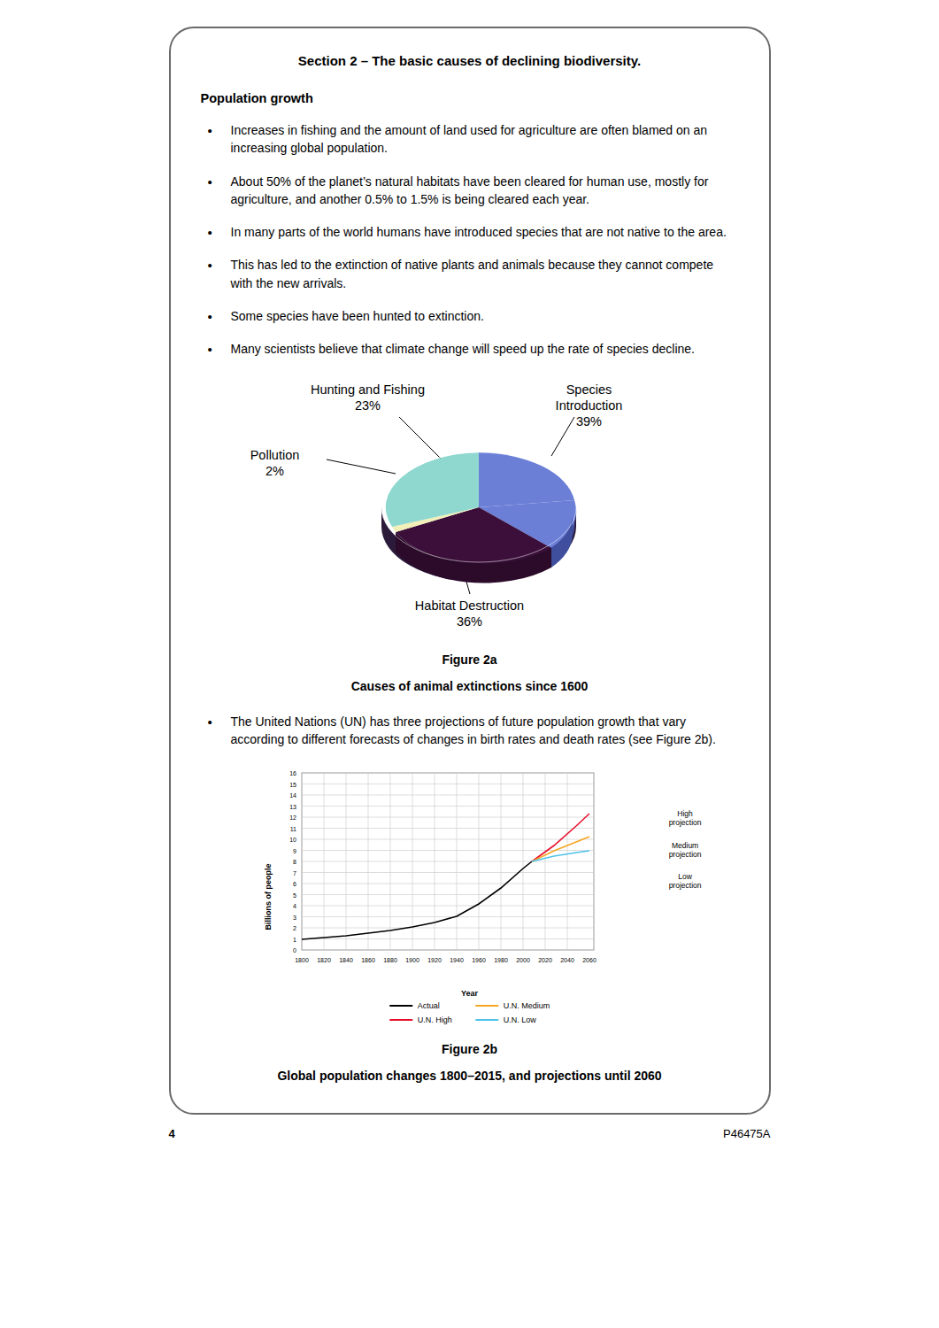Section 2 – The basic causes of declining biodiversity.
Population growth
Increases in fishing and the amount of land used for agriculture are often blamed on an increasing global population.
About 50% of the planet’s natural habitats have been cleared for human use, mostly for agriculture, and another 0.5% to 1.5% is being cleared each year.
In many parts of the world humans have introduced species that are not native to the area.
This has led to the extinction of native plants and animals because they cannot compete with the new arrivals.
Some species have been hunted to extinction.
Many scientists believe that climate change will speed up the rate of species decline.
Hunting and Fishing
23%
Species
Introduction
39%
Pollution
2%
Habitat Destruction
36%
Figure 2a
Causes of animal extinctions since 1600
The United Nations (UN) has three projections of future population growth that vary according to different forecasts of changes in birth rates and death rates (see Figure 2b).
16 15 14 13 12 11 10 9 8 7 6 5 4 3 2 1 0 1800 1820 1840 1860 1880 1900 1920 1940 1960 1980 2000 2020 2040 2060
Billions of people
Year
High
projection
Medium
projection
Low
projection
Actual
U.N. High
U.N. Medium
U.N. Low
Figure 2b
Global population changes 1800–2015, and projections until 2060
4
P46475A